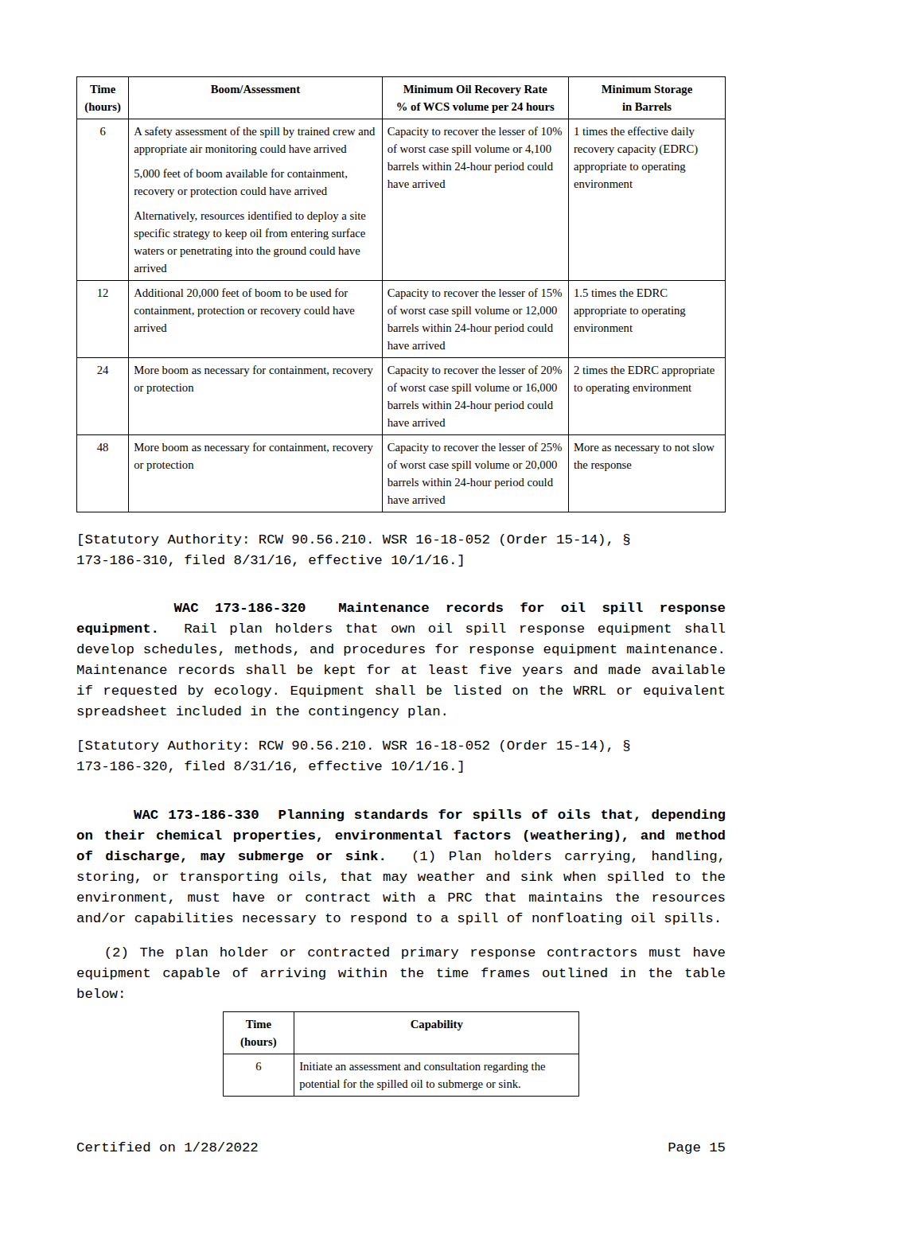| Time (hours) | Boom/Assessment | Minimum Oil Recovery Rate % of WCS volume per 24 hours | Minimum Storage in Barrels |
| --- | --- | --- | --- |
| 6 | A safety assessment of the spill by trained crew and appropriate air monitoring could have arrived 5,000 feet of boom available for containment, recovery or protection could have arrived Alternatively, resources identified to deploy a site specific strategy to keep oil from entering surface waters or penetrating into the ground could have arrived | Capacity to recover the lesser of 10% of worst case spill volume or 4,100 barrels within 24-hour period could have arrived | 1 times the effective daily recovery capacity (EDRC) appropriate to operating environment |
| 12 | Additional 20,000 feet of boom to be used for containment, protection or recovery could have arrived | Capacity to recover the lesser of 15% of worst case spill volume or 12,000 barrels within 24-hour period could have arrived | 1.5 times the EDRC appropriate to operating environment |
| 24 | More boom as necessary for containment, recovery or protection | Capacity to recover the lesser of 20% of worst case spill volume or 16,000 barrels within 24-hour period could have arrived | 2 times the EDRC appropriate to operating environment |
| 48 | More boom as necessary for containment, recovery or protection | Capacity to recover the lesser of 25% of worst case spill volume or 20,000 barrels within 24-hour period could have arrived | More as necessary to not slow the response |
[Statutory Authority: RCW 90.56.210. WSR 16-18-052 (Order 15-14), §
173-186-310, filed 8/31/16, effective 10/1/16.]
WAC 173-186-320 Maintenance records for oil spill response equipment. Rail plan holders that own oil spill response equipment shall develop schedules, methods, and procedures for response equipment maintenance. Maintenance records shall be kept for at least five years and made available if requested by ecology. Equipment shall be listed on the WRRL or equivalent spreadsheet included in the contingency plan.
[Statutory Authority: RCW 90.56.210. WSR 16-18-052 (Order 15-14), §
173-186-320, filed 8/31/16, effective 10/1/16.]
WAC 173-186-330 Planning standards for spills of oils that, depending on their chemical properties, environmental factors (weathering), and method of discharge, may submerge or sink. (1) Plan holders carrying, handling, storing, or transporting oils, that may weather and sink when spilled to the environment, must have or contract with a PRC that maintains the resources and/or capabilities necessary to respond to a spill of nonfloating oil spills.
(2) The plan holder or contracted primary response contractors must have equipment capable of arriving within the time frames outlined in the table below:
| Time (hours) | Capability |
| --- | --- |
| 6 | Initiate an assessment and consultation regarding the potential for the spilled oil to submerge or sink. |
Certified on 1/28/2022 Page 15